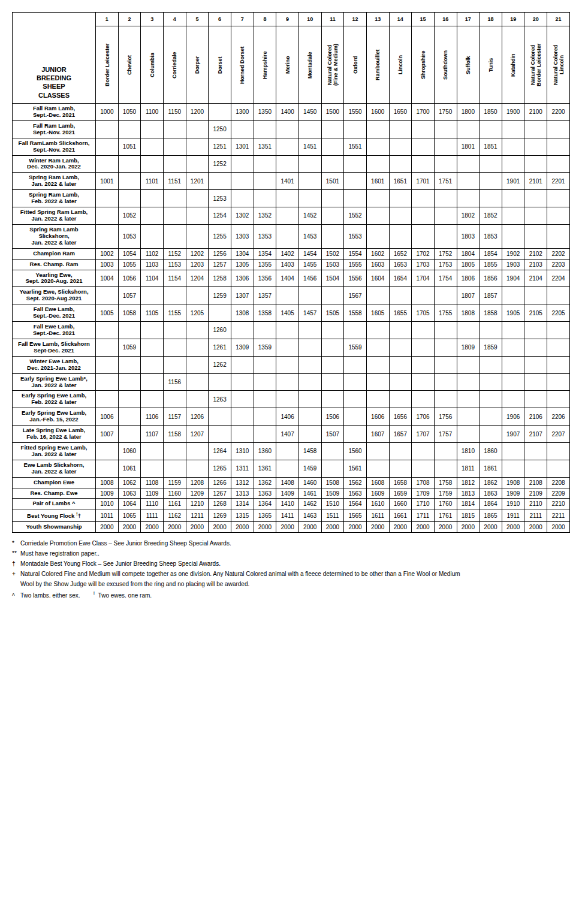| JUNIOR BREEDING SHEEP CLASSES | 1 | 2 | 3 | 4 | 5 | 6 | 7 | 8 | 9 | 10 | 11 | 12 | 13 | 14 | 15 | 16 | 17 | 18 | 19 | 20 | 21 |
| --- | --- | --- | --- | --- | --- | --- | --- | --- | --- | --- | --- | --- | --- | --- | --- | --- | --- | --- | --- | --- | --- |
| Border Leicester | Cheviot | Columbia | Corriedale | Dorper | Dorset | Horned Dorset | Hampshire | Merino | Montadale | Natural Colored (Fine & Medium) | Oxford | Rambouillet | Lincoln | Shropshire | Southdown | Suffolk | Tunis | Katahdin | Natural Colored Border Leicester | Natural Colored Lincoln |
| Fall Ram Lamb, Sept.-Dec. 2021 | 1000 | 1050 | 1100 | 1150 | 1200 | | 1300 | 1350 | 1400 | 1450 | 1500 | 1550 | 1600 | 1650 | 1700 | 1750 | 1800 | 1850 | 1900 | 2100 | 2200 |
| Fall Ram Lamb, Sept.-Nov. 2021 | | | | | | 1250 | | | | | | | | | | | | | | | |
| Fall RamLamb Slickshorn, Sept.-Nov. 2021 | | 1051 | | | | 1251 | 1301 | 1351 | | 1451 | | 1551 | | | | | 1801 | 1851 | | | |
| Winter Ram Lamb, Dec. 2020-Jan. 2022 | | | | | | 1252 | | | | | | | | | | | | | | | |
| Spring Ram Lamb, Jan. 2022 & later | 1001 | | 1101 | 1151 | 1201 | | | | 1401 | | 1501 | | 1601 | 1651 | 1701 | 1751 | | | 1901 | 2101 | 2201 |
| Spring Ram Lamb, Feb. 2022 & later | | | | | | 1253 | | | | | | | | | | | | | | | |
| Fitted Spring Ram Lamb, Jan. 2022 & later | | 1052 | | | | 1254 | 1302 | 1352 | | 1452 | | 1552 | | | | | 1802 | 1852 | | | |
| Spring Ram Lamb Slickshorn, Jan. 2022 & later | | 1053 | | | | 1255 | 1303 | 1353 | | 1453 | | 1553 | | | | | 1803 | 1853 | | | |
| Champion Ram | 1002 | 1054 | 1102 | 1152 | 1202 | 1256 | 1304 | 1354 | 1402 | 1454 | 1502 | 1554 | 1602 | 1652 | 1702 | 1752 | 1804 | 1854 | 1902 | 2102 | 2202 |
| Res. Champ. Ram | 1003 | 1055 | 1103 | 1153 | 1203 | 1257 | 1305 | 1355 | 1403 | 1455 | 1503 | 1555 | 1603 | 1653 | 1703 | 1753 | 1805 | 1855 | 1903 | 2103 | 2203 |
| Yearling Ewe, Sept. 2020-Aug. 2021 | 1004 | 1056 | 1104 | 1154 | 1204 | 1258 | 1306 | 1356 | 1404 | 1456 | 1504 | 1556 | 1604 | 1654 | 1704 | 1754 | 1806 | 1856 | 1904 | 2104 | 2204 |
| Yearling Ewe, Slickshorn, Sept. 2020-Aug.2021 | | 1057 | | | | 1259 | 1307 | 1357 | | | | 1567 | | | | | 1807 | 1857 | | | |
| Fall Ewe Lamb, Sept.-Dec. 2021 | 1005 | 1058 | 1105 | 1155 | 1205 | | 1308 | 1358 | 1405 | 1457 | 1505 | 1558 | 1605 | 1655 | 1705 | 1755 | 1808 | 1858 | 1905 | 2105 | 2205 |
| Fall Ewe Lamb, Sept.-Dec. 2021 | | | | | | 1260 | | | | | | | | | | | | | | | |
| Fall Ewe Lamb, Slickshorn Sept-Dec. 2021 | | 1059 | | | | 1261 | 1309 | 1359 | | | | 1559 | | | | | 1809 | 1859 | | | |
| Winter Ewe Lamb, Dec. 2021-Jan. 2022 | | | | | | 1262 | | | | | | | | | | | | | | | |
| Early Spring Ewe Lamb*, Jan. 2022 & later | | | | 1156 | | | | | | | | | | | | | | | | | |
| Early Spring Ewe Lamb, Feb. 2022 & later | | | | | | 1263 | | | | | | | | | | | | | | | |
| Early Spring Ewe Lamb, Jan.-Feb. 15, 2022 | 1006 | | 1106 | 1157 | 1206 | | | | 1406 | | 1506 | | 1606 | 1656 | 1706 | 1756 | | | 1906 | 2106 | 2206 |
| Late Spring Ewe Lamb, Feb. 16, 2022 & later | 1007 | | 1107 | 1158 | 1207 | | | | 1407 | | 1507 | | 1607 | 1657 | 1707 | 1757 | | | 1907 | 2107 | 2207 |
| Fitted Spring Ewe Lamb, Jan. 2022 & later | | 1060 | | | | 1264 | 1310 | 1360 | | 1458 | | 1560 | | | | | 1810 | 1860 | | | |
| Ewe Lamb Slickshorn, Jan. 2022 & later | | 1061 | | | | 1265 | 1311 | 1361 | | 1459 | | 1561 | | | | | 1811 | 1861 | | | |
| Champion Ewe | 1008 | 1062 | 1108 | 1159 | 1208 | 1266 | 1312 | 1362 | 1408 | 1460 | 1508 | 1562 | 1608 | 1658 | 1708 | 1758 | 1812 | 1862 | 1908 | 2108 | 2208 |
| Res. Champ. Ewe | 1009 | 1063 | 1109 | 1160 | 1209 | 1267 | 1313 | 1363 | 1409 | 1461 | 1509 | 1563 | 1609 | 1659 | 1709 | 1759 | 1813 | 1863 | 1909 | 2109 | 2209 |
| Pair of Lambs ^ | 1010 | 1064 | 1110 | 1161 | 1210 | 1268 | 1314 | 1364 | 1410 | 1462 | 1510 | 1564 | 1610 | 1660 | 1710 | 1760 | 1814 | 1864 | 1910 | 2110 | 2210 |
| Best Young Flock ! † | 1011 | 1065 | 1111 | 1162 | 1211 | 1269 | 1315 | 1365 | 1411 | 1463 | 1511 | 1565 | 1611 | 1661 | 1711 | 1761 | 1815 | 1865 | 1911 | 2111 | 2211 |
| Youth Showmanship | 2000 | 2000 | 2000 | 2000 | 2000 | 2000 | 2000 | 2000 | 2000 | 2000 | 2000 | 2000 | 2000 | 2000 | 2000 | 2000 | 2000 | 2000 | 2000 | 2000 | 2000 |
*Corriedale Promotion Ewe Class – See Junior Breeding Sheep Special Awards.
**Must have registration paper..
†Montadale Best Young Flock – See Junior Breeding Sheep Special Awards.
+Natural Colored Fine and Medium will compete together as one division. Any Natural Colored animal with a fleece determined to be other than a Fine Wool or Medium
Wool by the Show Judge will be excused from the ring and no placing will be awarded.
^Two lambs. either sex. ! Two ewes. one ram.